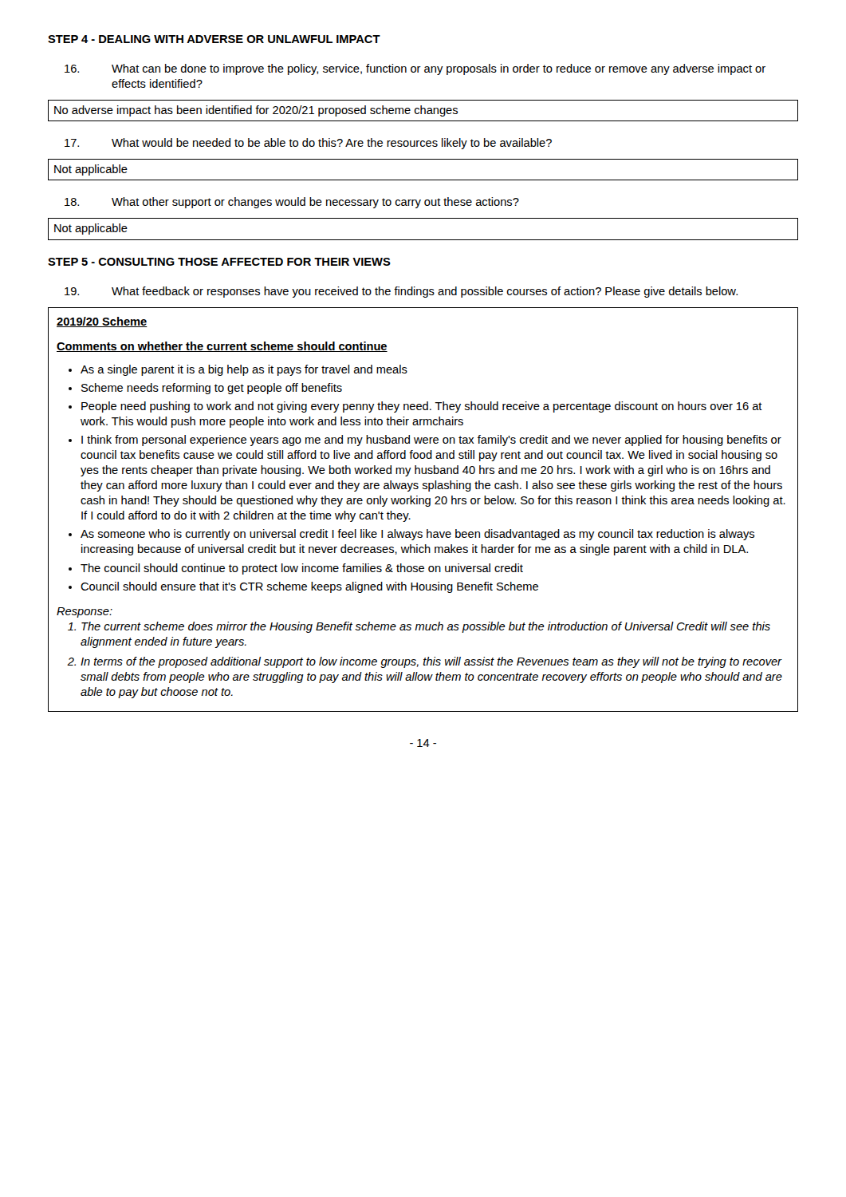STEP 4 - DEALING WITH ADVERSE OR UNLAWFUL IMPACT
16.
What can be done to improve the policy, service, function or any proposals in order to reduce or remove any adverse impact or effects identified?
No adverse impact has been identified for 2020/21 proposed scheme changes
17.
What would be needed to be able to do this? Are the resources likely to be available?
Not applicable
18.
What other support or changes would be necessary to carry out these actions?
Not applicable
STEP 5 - CONSULTING THOSE AFFECTED FOR THEIR VIEWS
19.
What feedback or responses have you received to the findings and possible courses of action? Please give details below.
2019/20 Scheme
Comments on whether the current scheme should continue
As a single parent it is a big help as it pays for travel and meals
Scheme needs reforming to get people off benefits
People need pushing to work and not giving every penny they need. They should receive a percentage discount on hours over 16 at work. This would push more people into work and less into their armchairs
I think from personal experience years ago me and my husband were on tax family's credit and we never applied for housing benefits or council tax benefits cause we could still afford to live and afford food and still pay rent and out council tax. We lived in social housing so yes the rents cheaper than private housing. We both worked my husband 40 hrs and me 20 hrs. I work with a girl who is on 16hrs and they can afford more luxury than I could ever and they are always splashing the cash. I also see these girls working the rest of the hours cash in hand! They should be questioned why they are only working 20 hrs or below. So for this reason I think this area needs looking at. If I could afford to do it with 2 children at the time why can't they.
As someone who is currently on universal credit I feel like I always have been disadvantaged as my council tax reduction is always increasing because of universal credit but it never decreases, which makes it harder for me as a single parent with a child in DLA.
The council should continue to protect low income families & those on universal credit
Council should ensure that it's CTR scheme keeps aligned with Housing Benefit Scheme
Response:
The current scheme does mirror the Housing Benefit scheme as much as possible but the introduction of Universal Credit will see this alignment ended in future years.
In terms of the proposed additional support to low income groups, this will assist the Revenues team as they will not be trying to recover small debts from people who are struggling to pay and this will allow them to concentrate recovery efforts on people who should and are able to pay but choose not to.
- 14 -